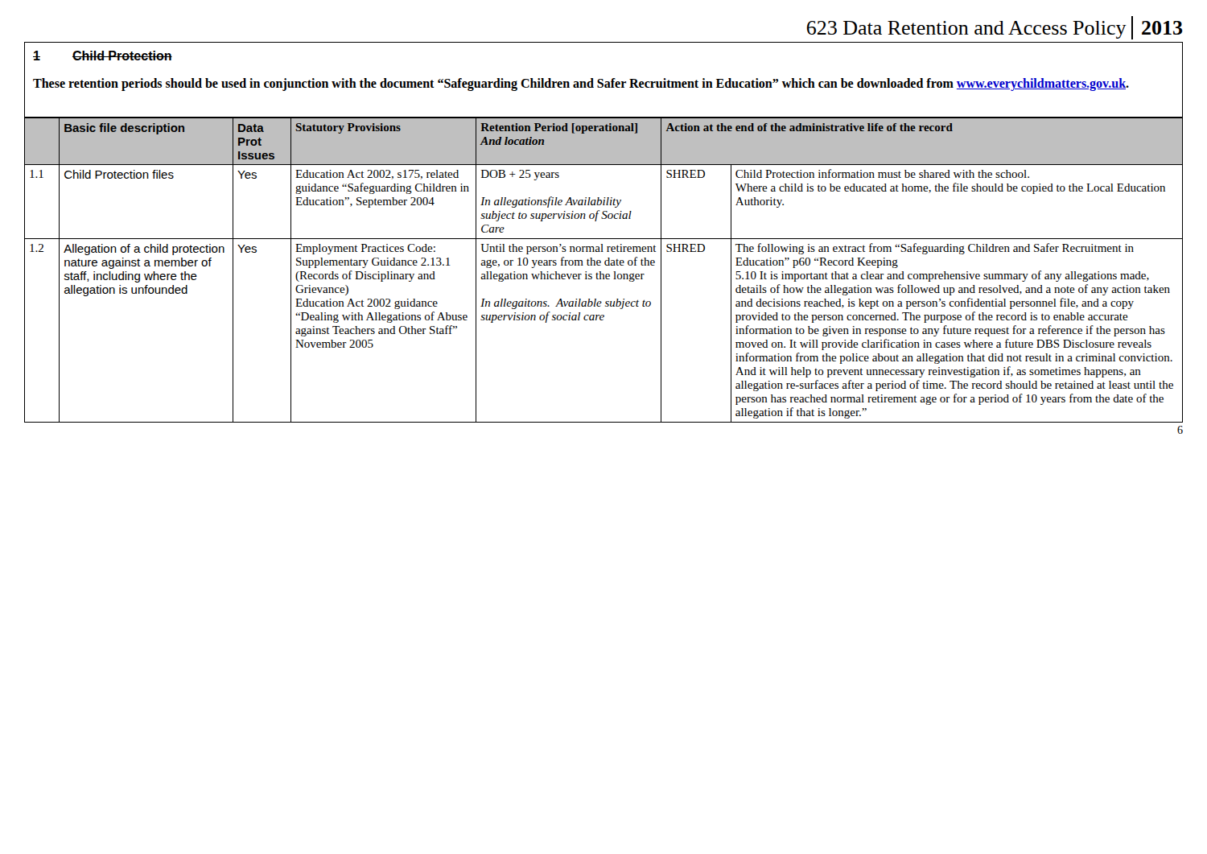623 Data Retention and Access Policy 2013
1 Child Protection
These retention periods should be used in conjunction with the document “Safeguarding Children and Safer Recruitment in Education” which can be downloaded from www.everychildmatters.gov.uk.
| | Basic file description | Data Prot Issues | Statutory Provisions | Retention Period [operational] And location | Action at the end of the administrative life of the record |
| --- | --- | --- | --- | --- | --- |
| 1.1 | Child Protection files | Yes | Education Act 2002, s175, related guidance “Safeguarding Children in Education”, September 2004 | DOB + 25 years In allegationsfile Availability subject to supervision of Social Care | SHRED | Child Protection information must be shared with the school. Where a child is to be educated at home, the file should be copied to the Local Education Authority. |
| 1.2 | Allegation of a child protection nature against a member of staff, including where the allegation is unfounded | Yes | Employment Practices Code: Supplementary Guidance 2.13.1 (Records of Disciplinary and Grievance) Education Act 2002 guidance “Dealing with Allegations of Abuse against Teachers and Other Staff” November 2005 | Until the person’s normal retirement age, or 10 years from the date of the allegation whichever is the longer In allegaitons. Available subject to supervision of social care | SHRED | The following is an extract from “Safeguarding Children and Safer Recruitment in Education” p60 “Record Keeping 5.10 It is important that a clear and comprehensive summary of any allegations made, details of how the allegation was followed up and resolved, and a note of any action taken and decisions reached, is kept on a person’s confidential personnel file, and a copy provided to the person concerned. The purpose of the record is to enable accurate information to be given in response to any future request for a reference if the person has moved on. It will provide clarification in cases where a future DBS Disclosure reveals information from the police about an allegation that did not result in a criminal conviction. And it will help to prevent unnecessary reinvestigation if, as sometimes happens, an allegation re-surfaces after a period of time. The record should be retained at least until the person has reached normal retirement age or for a period of 10 years from the date of the allegation if that is longer.” |
6